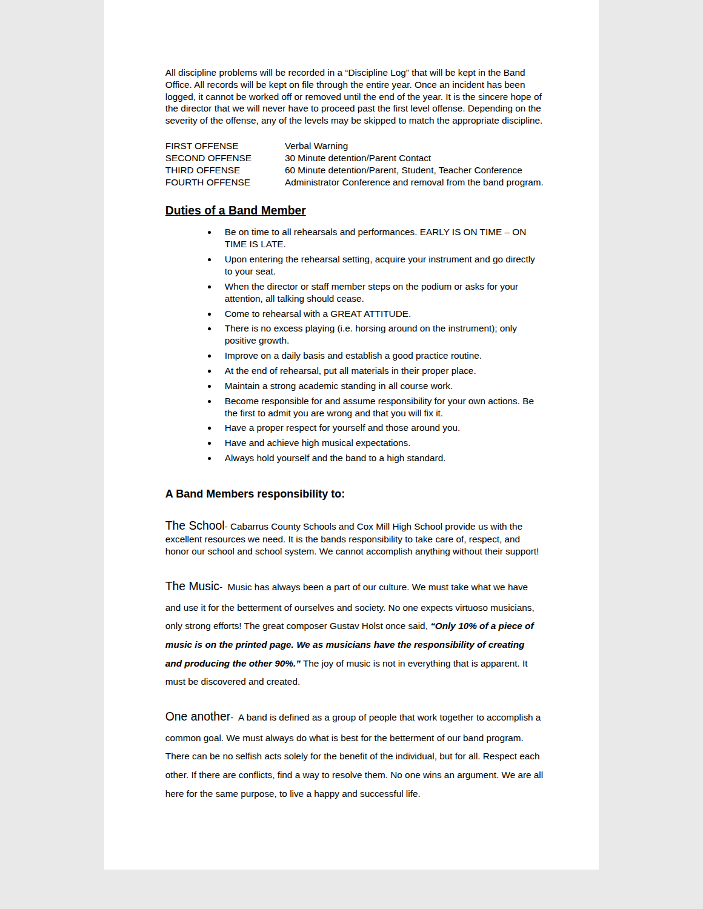All discipline problems will be recorded in a “Discipline Log” that will be kept in the Band Office. All records will be kept on file through the entire year. Once an incident has been logged, it cannot be worked off or removed until the end of the year. It is the sincere hope of the director that we will never have to proceed past the first level offense. Depending on the severity of the offense, any of the levels may be skipped to match the appropriate discipline.
| FIRST OFFENSE | Verbal Warning |
| SECOND OFFENSE | 30 Minute detention/Parent Contact |
| THIRD OFFENSE | 60 Minute detention/Parent, Student, Teacher Conference |
| FOURTH OFFENSE | Administrator Conference and removal from the band program. |
Duties of a Band Member
Be on time to all rehearsals and performances. EARLY IS ON TIME – ON TIME IS LATE.
Upon entering the rehearsal setting, acquire your instrument and go directly to your seat.
When the director or staff member steps on the podium or asks for your attention, all talking should cease.
Come to rehearsal with a GREAT ATTITUDE.
There is no excess playing (i.e. horsing around on the instrument); only positive growth.
Improve on a daily basis and establish a good practice routine.
At the end of rehearsal, put all materials in their proper place.
Maintain a strong academic standing in all course work.
Become responsible for and assume responsibility for your own actions. Be the first to admit you are wrong and that you will fix it.
Have a proper respect for yourself and those around you.
Have and achieve high musical expectations.
Always hold yourself and the band to a high standard.
A Band Members responsibility to:
The School- Cabarrus County Schools and Cox Mill High School provide us with the excellent resources we need. It is the bands responsibility to take care of, respect, and honor our school and school system. We cannot accomplish anything without their support!
The Music- Music has always been a part of our culture. We must take what we have and use it for the betterment of ourselves and society. No one expects virtuoso musicians, only strong efforts! The great composer Gustav Holst once said, “Only 10% of a piece of music is on the printed page. We as musicians have the responsibility of creating and producing the other 90%.” The joy of music is not in everything that is apparent. It must be discovered and created.
One another- A band is defined as a group of people that work together to accomplish a common goal. We must always do what is best for the betterment of our band program. There can be no selfish acts solely for the benefit of the individual, but for all. Respect each other. If there are conflicts, find a way to resolve them. No one wins an argument. We are all here for the same purpose, to live a happy and successful life.